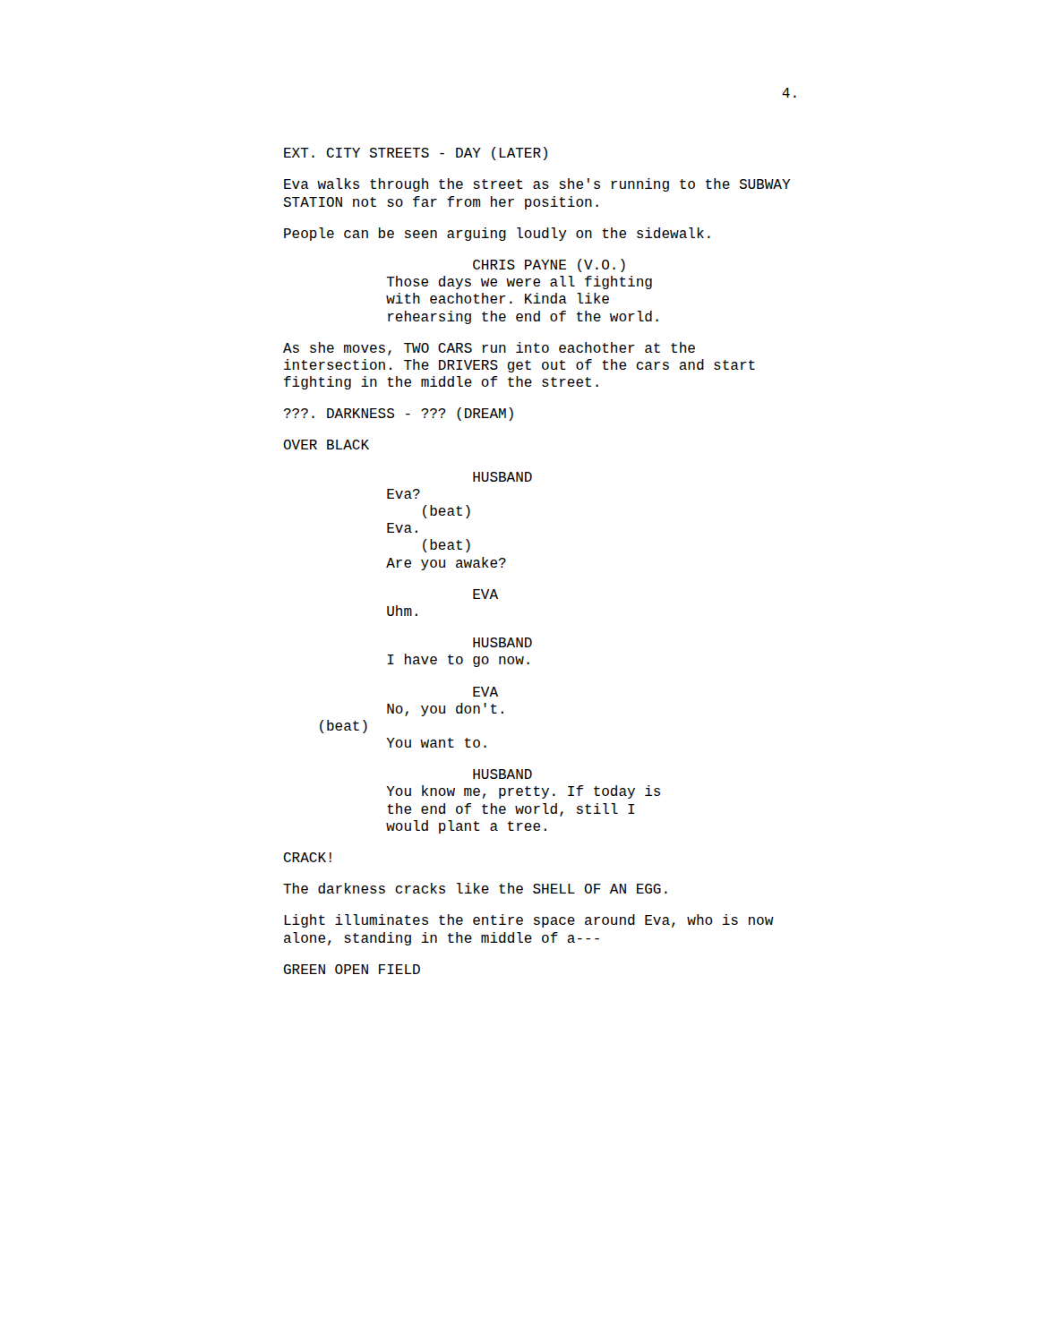4.
EXT. CITY STREETS - DAY (LATER)
Eva walks through the street as she's running to the SUBWAY STATION not so far from her position.
People can be seen arguing loudly on the sidewalk.
CHRIS PAYNE (V.O.)
Those days we were all fighting with eachother. Kinda like rehearsing the end of the world.
As she moves, TWO CARS run into eachother at the intersection. The DRIVERS get out of the cars and start fighting in the middle of the street.
???. DARKNESS - ??? (DREAM)
OVER BLACK
HUSBAND
Eva?
(beat)
Eva.
(beat)
Are you awake?
EVA
Uhm.
HUSBAND
I have to go now.
EVA
No, you don't.
(beat)
You want to.
HUSBAND
You know me, pretty. If today is the end of the world, still I would plant a tree.
CRACK!
The darkness cracks like the SHELL OF AN EGG.
Light illuminates the entire space around Eva, who is now alone, standing in the middle of a---
GREEN OPEN FIELD